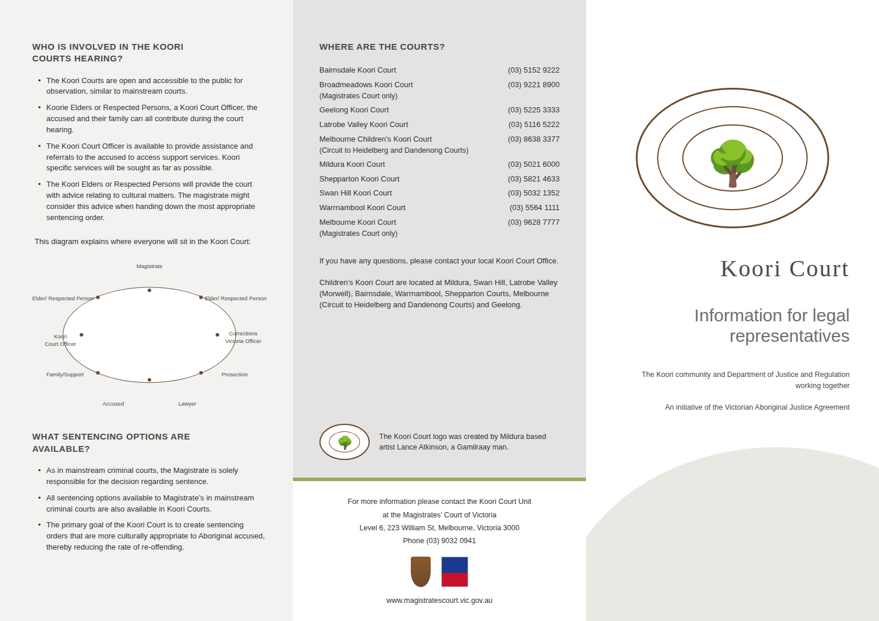Who is involved in the Koori
Courts hearing?
The Koori Courts are open and accessible to the public for observation, similar to mainstream courts.
Koorie Elders or Respected Persons, a Koori Court Officer, the accused and their family can all contribute during the court hearing.
The Koori Court Officer is available to provide assistance and referrals to the accused to access support services. Koori specific services will be sought as far as possible.
The Koori Elders or Respected Persons will provide the court with advice relating to cultural matters. The magistrate might consider this advice when handing down the most appropriate sentencing order.
This diagram explains where everyone will sit in the Koori Court:
Magistrate Elder/ Respected Person Elder/ Respected Person Koori
Court Officer Corrections
Victoria Officer Family/Support Prosection Accused Lawyer
What sentencing options are
available?
As in mainstream criminal courts, the Magistrate is solely responsible for the decision regarding sentence.
All sentencing options available to Magistrate’s in mainstream criminal courts are also available in Koori Courts.
The primary goal of the Koori Court is to create sentencing orders that are more culturally appropriate to Aboriginal accused, thereby reducing the rate of re-offending.
Where are the courts?
| Bairnsdale Koori Court | (03) 5152 9222 |
| Broadmeadows Koori Court (Magistrates Court only) | (03) 9221 8900 |
| Geelong Koori Court | (03) 5225 3333 |
| Latrobe Valley Koori Court | (03) 5116 5222 |
| Melbourne Children’s Koori Court (Circuit to Heidelberg and Dandenong Courts) | (03) 8638 3377 |
| Mildura Koori Court | (03) 5021 6000 |
| Shepparton Koori Court | (03) 5821 4633 |
| Swan Hill Koori Court | (03) 5032 1352 |
| Warrnambool Koori Court | (03) 5564 1111 |
| Melbourne Koori Court (Magistrates Court only) | (03) 9628 7777 |
If you have any questions, please contact your local Koori Court Office.
Children’s Koori Court are located at Mildura, Swan Hill, Latrobe Valley (Morwell), Bairnsdale, Warrnambool, Shepparton Courts, Melbourne (Circuit to Heidelberg and Dandenong Courts) and Geelong.
🌳
The Koori Court logo was created by Mildura based artist Lance Atkinson, a Gamilraay man.
For more information please contact the Koori Court Unit
at the Magistrates’ Court of Victoria
Level 6, 223 William St, Melbourne, Victoria 3000
Phone (03) 9032 0941
www.magistratescourt.vic.gov.au
🌳
Koori Court
Information for legal
representatives
The Koori community and Department of Justice and Regulation working together
An initiative of the Victorian Aboriginal Justice Agreement